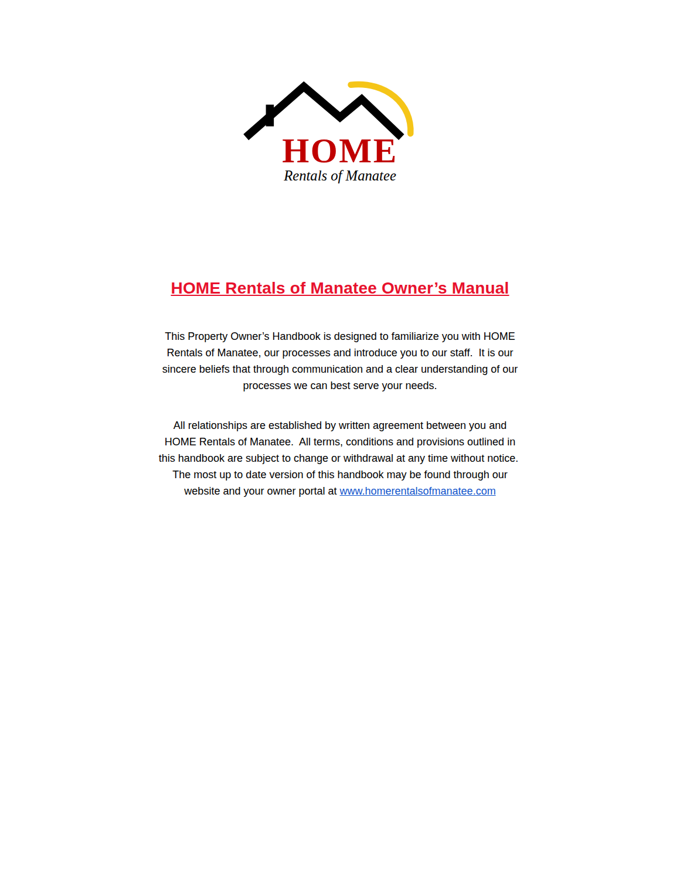HOME Rentals of Manatee
HOME Rentals of Manatee Owner’s Manual
This Property Owner’s Handbook is designed to familiarize you with HOME Rentals of Manatee, our processes and introduce you to our staff. It is our sincere beliefs that through communication and a clear understanding of our processes we can best serve your needs.
All relationships are established by written agreement between you and HOME Rentals of Manatee. All terms, conditions and provisions outlined in this handbook are subject to change or withdrawal at any time without notice. The most up to date version of this handbook may be found through our website and your owner portal at www.homerentalsofmanatee.com